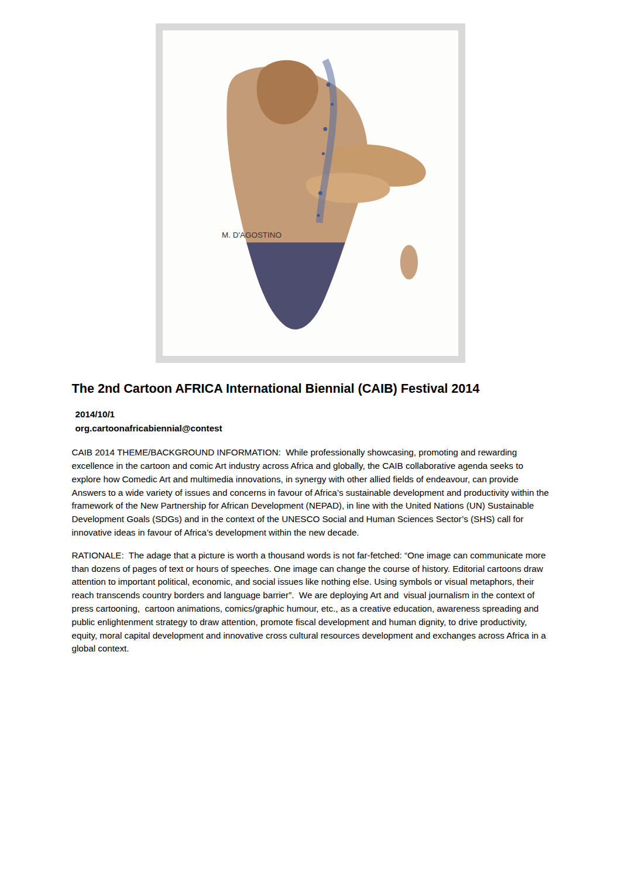The 2nd Cartoon AFRICA International Biennial (CAIB) Festival 2014
2014/10/1
org.cartoonafricabiennial@contest
CAIB 2014 THEME/BACKGROUND INFORMATION: While professionally showcasing, promoting and rewarding excellence in the cartoon and comic Art industry across Africa and globally, the CAIB collaborative agenda seeks to explore how Comedic Art and multimedia innovations, in synergy with other allied fields of endeavour, can provide Answers to a wide variety of issues and concerns in favour of Africa’s sustainable development and productivity within the framework of the New Partnership for African Development (NEPAD), in line with the United Nations (UN) Sustainable Development Goals (SDGs) and in the context of the UNESCO Social and Human Sciences Sector’s (SHS) call for innovative ideas in favour of Africa’s development within the new decade.
RATIONALE: The adage that a picture is worth a thousand words is not far-fetched: “One image can communicate more than dozens of pages of text or hours of speeches. One image can change the course of history. Editorial cartoons draw attention to important political, economic, and social issues like nothing else. Using symbols or visual metaphors, their reach transcends country borders and language barrier”. We are deploying Art and visual journalism in the context of press cartooning, cartoon animations, comics/graphic humour, etc., as a creative education, awareness spreading and public enlightenment strategy to draw attention, promote fiscal development and human dignity, to drive productivity, equity, moral capital development and innovative cross cultural resources development and exchanges across Africa in a global context.